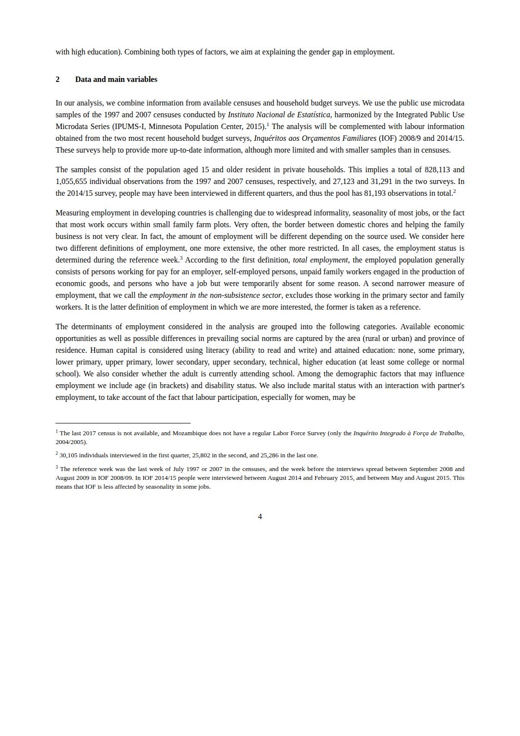with high education). Combining both types of factors, we aim at explaining the gender gap in employment.
2 Data and main variables
In our analysis, we combine information from available censuses and household budget surveys. We use the public use microdata samples of the 1997 and 2007 censuses conducted by Instituto Nacional de Estatística, harmonized by the Integrated Public Use Microdata Series (IPUMS-I, Minnesota Population Center, 2015).1 The analysis will be complemented with labour information obtained from the two most recent household budget surveys, Inquéritos aos Orçamentos Familiares (IOF) 2008/9 and 2014/15. These surveys help to provide more up-to-date information, although more limited and with smaller samples than in censuses.
The samples consist of the population aged 15 and older resident in private households. This implies a total of 828,113 and 1,055,655 individual observations from the 1997 and 2007 censuses, respectively, and 27,123 and 31,291 in the two surveys. In the 2014/15 survey, people may have been interviewed in different quarters, and thus the pool has 81,193 observations in total.2
Measuring employment in developing countries is challenging due to widespread informality, seasonality of most jobs, or the fact that most work occurs within small family farm plots. Very often, the border between domestic chores and helping the family business is not very clear. In fact, the amount of employment will be different depending on the source used. We consider here two different definitions of employment, one more extensive, the other more restricted. In all cases, the employment status is determined during the reference week.3 According to the first definition, total employment, the employed population generally consists of persons working for pay for an employer, self-employed persons, unpaid family workers engaged in the production of economic goods, and persons who have a job but were temporarily absent for some reason. A second narrower measure of employment, that we call the employment in the non-subsistence sector, excludes those working in the primary sector and family workers. It is the latter definition of employment in which we are more interested, the former is taken as a reference.
The determinants of employment considered in the analysis are grouped into the following categories. Available economic opportunities as well as possible differences in prevailing social norms are captured by the area (rural or urban) and province of residence. Human capital is considered using literacy (ability to read and write) and attained education: none, some primary, lower primary, upper primary, lower secondary, upper secondary, technical, higher education (at least some college or normal school). We also consider whether the adult is currently attending school. Among the demographic factors that may influence employment we include age (in brackets) and disability status. We also include marital status with an interaction with partner's employment, to take account of the fact that labour participation, especially for women, may be
1 The last 2017 census is not available, and Mozambique does not have a regular Labor Force Survey (only the Inquérito Integrado à Força de Trabalho, 2004/2005).
2 30,105 individuals interviewed in the first quarter, 25,802 in the second, and 25,286 in the last one.
3 The reference week was the last week of July 1997 or 2007 in the censuses, and the week before the interviews spread between September 2008 and August 2009 in IOF 2008/09. In IOF 2014/15 people were interviewed between August 2014 and February 2015, and between May and August 2015. This means that IOF is less affected by seasonality in some jobs.
4